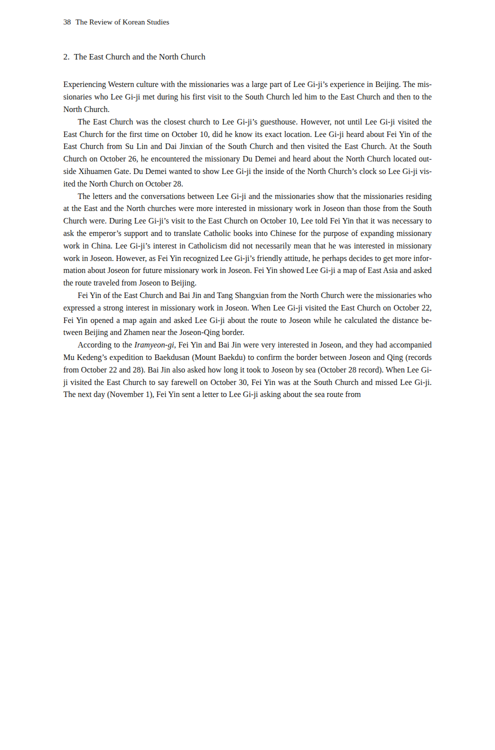38 The Review of Korean Studies
2. The East Church and the North Church
Experiencing Western culture with the missionaries was a large part of Lee Gi-ji’s experience in Beijing. The missionaries who Lee Gi-ji met during his first visit to the South Church led him to the East Church and then to the North Church.
The East Church was the closest church to Lee Gi-ji’s guesthouse. However, not until Lee Gi-ji visited the East Church for the first time on October 10, did he know its exact location. Lee Gi-ji heard about Fei Yin of the East Church from Su Lin and Dai Jinxian of the South Church and then visited the East Church. At the South Church on October 26, he encountered the missionary Du Demei and heard about the North Church located outside Xihuamen Gate. Du Demei wanted to show Lee Gi-ji the inside of the North Church’s clock so Lee Gi-ji visited the North Church on October 28.
The letters and the conversations between Lee Gi-ji and the missionaries show that the missionaries residing at the East and the North churches were more interested in missionary work in Joseon than those from the South Church were. During Lee Gi-ji’s visit to the East Church on October 10, Lee told Fei Yin that it was necessary to ask the emperor’s support and to translate Catholic books into Chinese for the purpose of expanding missionary work in China. Lee Gi-ji’s interest in Catholicism did not necessarily mean that he was interested in missionary work in Joseon. However, as Fei Yin recognized Lee Gi-ji’s friendly attitude, he perhaps decides to get more information about Joseon for future missionary work in Joseon. Fei Yin showed Lee Gi-ji a map of East Asia and asked the route traveled from Joseon to Beijing.
Fei Yin of the East Church and Bai Jin and Tang Shangxian from the North Church were the missionaries who expressed a strong interest in missionary work in Joseon. When Lee Gi-ji visited the East Church on October 22, Fei Yin opened a map again and asked Lee Gi-ji about the route to Joseon while he calculated the distance between Beijing and Zhamen near the Joseon-Qing border.
According to the Iramyeon-gi, Fei Yin and Bai Jin were very interested in Joseon, and they had accompanied Mu Kedeng’s expedition to Baekdusan (Mount Baekdu) to confirm the border between Joseon and Qing (records from October 22 and 28). Bai Jin also asked how long it took to Joseon by sea (October 28 record). When Lee Gi-ji visited the East Church to say farewell on October 30, Fei Yin was at the South Church and missed Lee Gi-ji. The next day (November 1), Fei Yin sent a letter to Lee Gi-ji asking about the sea route from